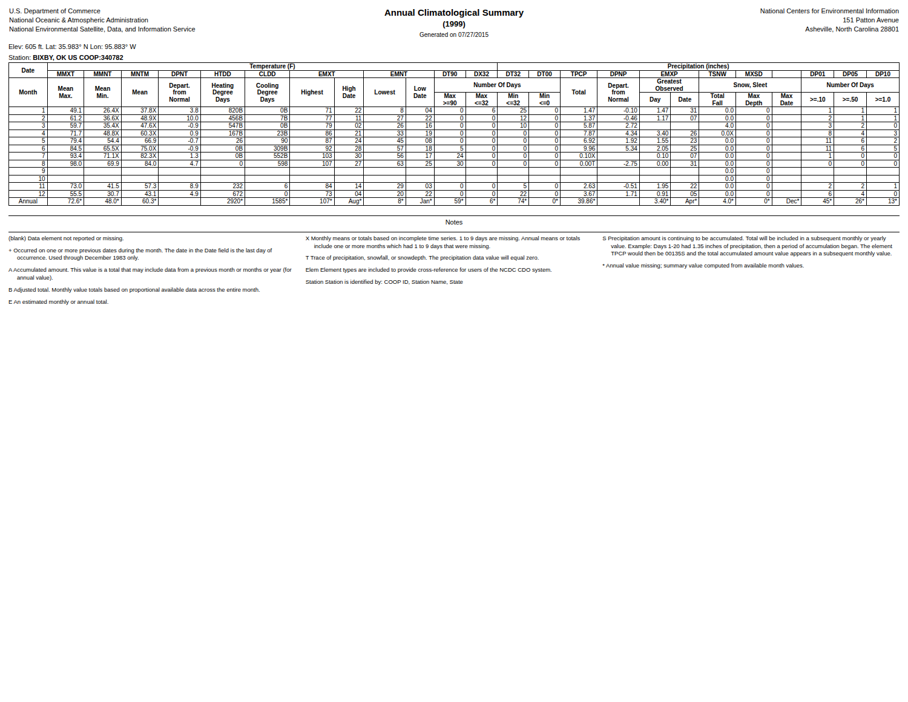| U.S. Department of Commerce National Oceanic & Atmospheric Administration National Environmental Satellite, Data, and Information Service | Annual Climatological Summary (1999) Generated on 07/27/2015 | National Centers for Environmental Information 151 Patton Avenue Asheville, North Carolina 28801 |
Elev: 605 ft. Lat: 35.983° N Lon: 95.883° W
Station: BIXBY, OK US COOP:340782
| Date | Temperature (F) | Precipitation (inches) |
| --- | --- | --- |
| MMXT | MMNT | MNTM | DPNT | HTDD | CLDD | EMXT | EMNT | DT90 | DX32 | DT32 | DT00 | TPCP | DPNP | EMXP | TSNW | MXSD | | DP01 | DP05 | DP10 |
| Month | Mean Max. | Mean Min. | Mean | Depart. from Normal | Heating Degree Days | Cooling Degree Days | Highest | High Date | Lowest | Low Date | Number Of Days | Total | Depart. from Normal | Greatest Observed | Snow, Sleet | Number Of Days |
| Max >=90 | Max <=32 | Min <=32 | Min <=0 | Day | Date | Total Fall | Max Depth | Max Date | >=.10 | >=.50 | >=1.0 |
| 1 | 49.1 | 26.4X | 37.8X | 3.8 | 820B | 0B | 71 | 22 | 8 | 04 | 0 | 6 | 25 | 0 | 1.47 | -0.10 | 1.47 | 31 | 0.0 | 0 | | 1 | 1 | 1 |
| 2 | 61.2 | 36.6X | 48.9X | 10.0 | 456B | 7B | 77 | 11 | 27 | 22 | 0 | 0 | 12 | 0 | 1.37 | -0.46 | 1.17 | 07 | 0.0 | 0 | | 2 | 1 | 1 |
| 3 | 59.7 | 35.4X | 47.6X | -0.9 | 547B | 0B | 79 | 02 | 26 | 16 | 0 | 0 | 10 | 0 | 5.87 | 2.72 | | | 4.0 | 0 | | 3 | 2 | 0 |
| 4 | 71.7 | 48.8X | 60.3X | 0.9 | 167B | 23B | 86 | 21 | 33 | 19 | 0 | 0 | 0 | 0 | 7.87 | 4.34 | 3.40 | 26 | 0.0X | 0 | | 8 | 4 | 3 |
| 5 | 79.4 | 54.4 | 66.9 | -0.7 | 26 | 90 | 87 | 24 | 45 | 08 | 0 | 0 | 0 | 0 | 6.92 | 1.92 | 1.55 | 23 | 0.0 | 0 | | 11 | 6 | 2 |
| 6 | 84.5 | 65.5X | 75.0X | -0.9 | 0B | 309B | 92 | 28 | 57 | 18 | 5 | 0 | 0 | 0 | 9.96 | 5.34 | 2.05 | 25 | 0.0 | 0 | | 11 | 6 | 5 |
| 7 | 93.4 | 71.1X | 82.3X | 1.3 | 0B | 552B | 103 | 30 | 56 | 17 | 24 | 0 | 0 | 0 | 0.10X | | 0.10 | 07 | 0.0 | 0 | | 1 | 0 | 0 |
| 8 | 98.0 | 69.9 | 84.0 | 4.7 | 0 | 598 | 107 | 27 | 63 | 25 | 30 | 0 | 0 | 0 | 0.00T | -2.75 | 0.00 | 31 | 0.0 | 0 | | 0 | 0 | 0 |
| 9 | | | | | | | | | | | | | | | | | | | 0.0 | 0 | | | | |
| 10 | | | | | | | | | | | | | | | | | | | 0.0 | 0 | | | | |
| 11 | 73.0 | 41.5 | 57.3 | 8.9 | 232 | 6 | 84 | 14 | 29 | 03 | 0 | 0 | 5 | 0 | 2.63 | -0.51 | 1.95 | 22 | 0.0 | 0 | | 2 | 2 | 1 |
| 12 | 55.5 | 30.7 | 43.1 | 4.9 | 672 | 0 | 73 | 04 | 20 | 22 | 0 | 0 | 22 | 0 | 3.67 | 1.71 | 0.91 | 05 | 0.0 | 0 | | 6 | 4 | 0 |
| Annual | 72.6* | 48.0* | 60.3* | | 2920* | 1585* | 107* | Aug* | 8* | Jan* | 59* | 6* | 74* | 0* | 39.86* | | 3.40* | Apr* | 4.0* | 0* | Dec* | 45* | 26* | 13* |
Notes
| (blank) Data element not reported or missing. + Occurred on one or more previous dates during the month. The date in the Date field is the last day of occurrence. Used through December 1983 only. A Accumulated amount. This value is a total that may include data from a previous month or months or year (for annual value). B Adjusted total. Monthly value totals based on proportional available data across the entire month. E An estimated monthly or annual total. | X Monthly means or totals based on incomplete time series. 1 to 9 days are missing. Annual means or totals include one or more months which had 1 to 9 days that were missing. T Trace of precipitation, snowfall, or snowdepth. The precipitation data value will equal zero. Elem Element types are included to provide cross-reference for users of the NCDC CDO system. Station Station is identified by: COOP ID, Station Name, State | S Precipitation amount is continuing to be accumulated. Total will be included in a subsequent monthly or yearly value. Example: Days 1-20 had 1.35 inches of precipitation, then a period of accumulation began. The element TPCP would then be 00135S and the total accumulated amount value appears in a subsequent monthly value. * Annual value missing; summary value computed from available month values. |